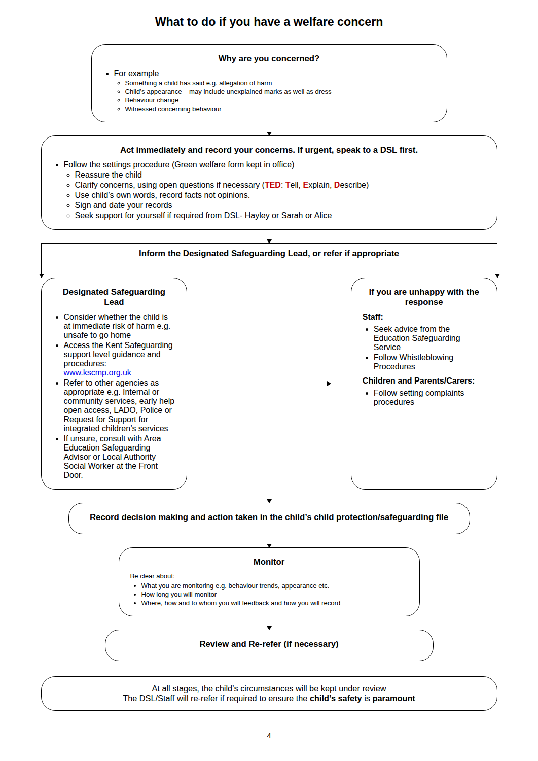What to do if you have a welfare concern
Why are you concerned?
For example
Something a child has said e.g. allegation of harm
Child’s appearance – may include unexplained marks as well as dress
Behaviour change
Witnessed concerning behaviour
Act immediately and record your concerns. If urgent, speak to a DSL first.
Follow the settings procedure (Green welfare form kept in office)
Reassure the child
Clarify concerns, using open questions if necessary (TED: Tell, Explain, Describe)
Use child’s own words, record facts not opinions.
Sign and date your records
Seek support for yourself if required from DSL- Hayley or Sarah or Alice
Inform the Designated Safeguarding Lead, or refer if appropriate
Designated Safeguarding Lead
Consider whether the child is at immediate risk of harm e.g. unsafe to go home
Access the Kent Safeguarding support level guidance and procedures: www.kscmp.org.uk
Refer to other agencies as appropriate e.g. Internal or community services, early help open access, LADO, Police or Request for Support for integrated children’s services
If unsure, consult with Area Education Safeguarding Advisor or Local Authority Social Worker at the Front Door.
If you are unhappy with the response
Staff:
Seek advice from the Education Safeguarding Service
Follow Whistleblowing Procedures
Children and Parents/Carers:
Follow setting complaints procedures
Record decision making and action taken in the child’s child protection/safeguarding file
Monitor
Be clear about:
What you are monitoring e.g. behaviour trends, appearance etc.
How long you will monitor
Where, how and to whom you will feedback and how you will record
Review and Re-refer (if necessary)
At all stages, the child’s circumstances will be kept under review
The DSL/Staff will re-refer if required to ensure the child’s safety is paramount
4